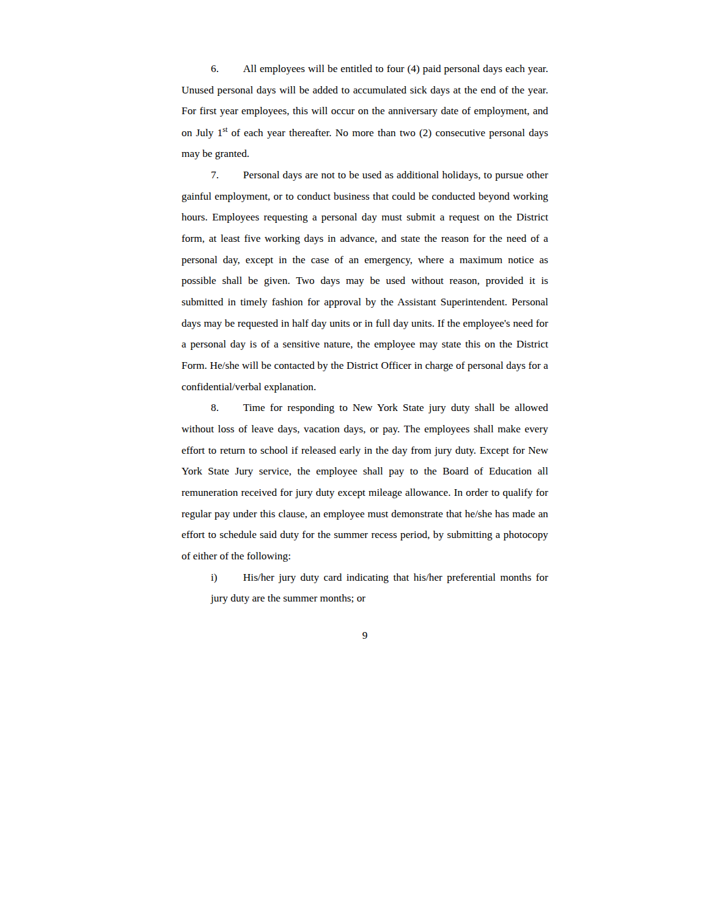6. All employees will be entitled to four (4) paid personal days each year. Unused personal days will be added to accumulated sick days at the end of the year. For first year employees, this will occur on the anniversary date of employment, and on July 1st of each year thereafter. No more than two (2) consecutive personal days may be granted.
7. Personal days are not to be used as additional holidays, to pursue other gainful employment, or to conduct business that could be conducted beyond working hours. Employees requesting a personal day must submit a request on the District form, at least five working days in advance, and state the reason for the need of a personal day, except in the case of an emergency, where a maximum notice as possible shall be given. Two days may be used without reason, provided it is submitted in timely fashion for approval by the Assistant Superintendent. Personal days may be requested in half day units or in full day units. If the employee's need for a personal day is of a sensitive nature, the employee may state this on the District Form. He/she will be contacted by the District Officer in charge of personal days for a confidential/verbal explanation.
8. Time for responding to New York State jury duty shall be allowed without loss of leave days, vacation days, or pay. The employees shall make every effort to return to school if released early in the day from jury duty. Except for New York State Jury service, the employee shall pay to the Board of Education all remuneration received for jury duty except mileage allowance. In order to qualify for regular pay under this clause, an employee must demonstrate that he/she has made an effort to schedule said duty for the summer recess period, by submitting a photocopy of either of the following:
i) His/her jury duty card indicating that his/her preferential months for jury duty are the summer months; or
9